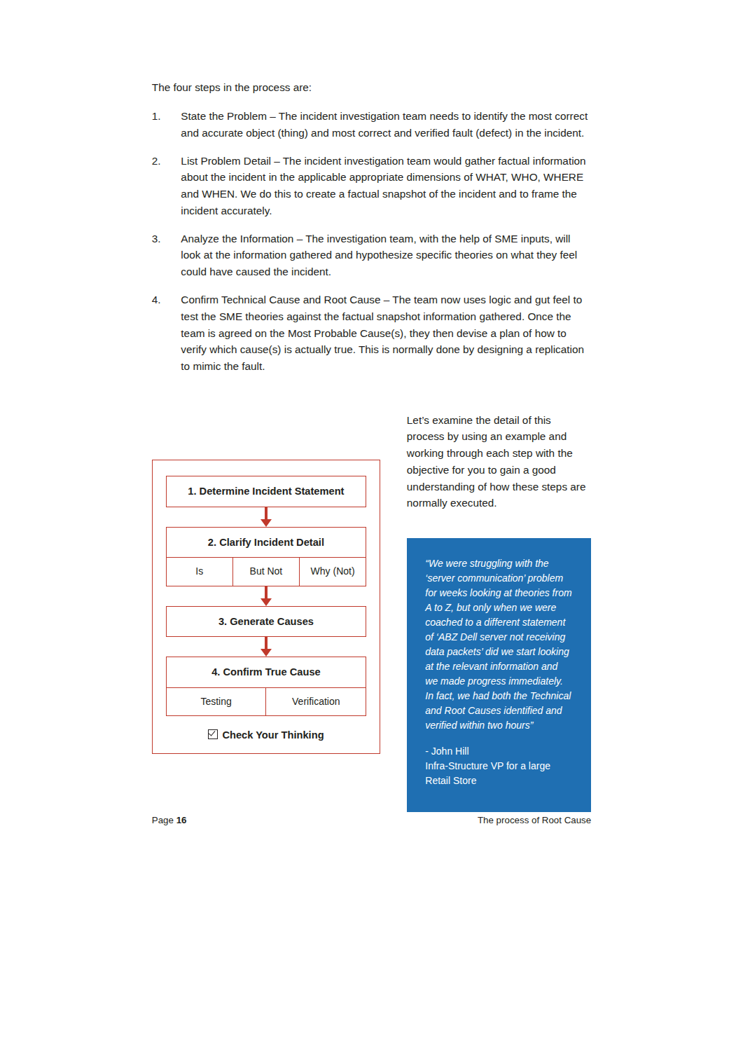The four steps in the process are:
State the Problem – The incident investigation team needs to identify the most correct and accurate object (thing) and most correct and verified fault (defect) in the incident.
List Problem Detail – The incident investigation team would gather factual information about the incident in the applicable appropriate dimensions of WHAT, WHO, WHERE and WHEN. We do this to create a factual snapshot of the incident and to frame the incident accurately.
Analyze the Information – The investigation team, with the help of SME inputs, will look at the information gathered and hypothesize specific theories on what they feel could have caused the incident.
Confirm Technical Cause and Root Cause – The team now uses logic and gut feel to test the SME theories against the factual snapshot information gathered. Once the team is agreed on the Most Probable Cause(s), they then devise a plan of how to verify which cause(s) is actually true. This is normally done by designing a replication to mimic the fault.
1. Determine Incident Statement
2. Clarify Incident Detail
Is
But Not
Why (Not)
3. Generate Causes
4. Confirm True Cause
Testing
Verification
Check Your Thinking
Let’s examine the detail of this process by using an example and working through each step with the objective for you to gain a good understanding of how these steps are normally executed.
“We were struggling with the ‘server communication’ problem for weeks looking at theories from A to Z, but only when we were coached to a different statement of ‘ABZ Dell server not receiving data packets’ did we start looking at the relevant information and we made progress immediately. In fact, we had both the Technical and Root Causes identified and verified within two hours”
- John Hill
Infra-Structure VP for a large Retail Store
Page 16
The process of Root Cause